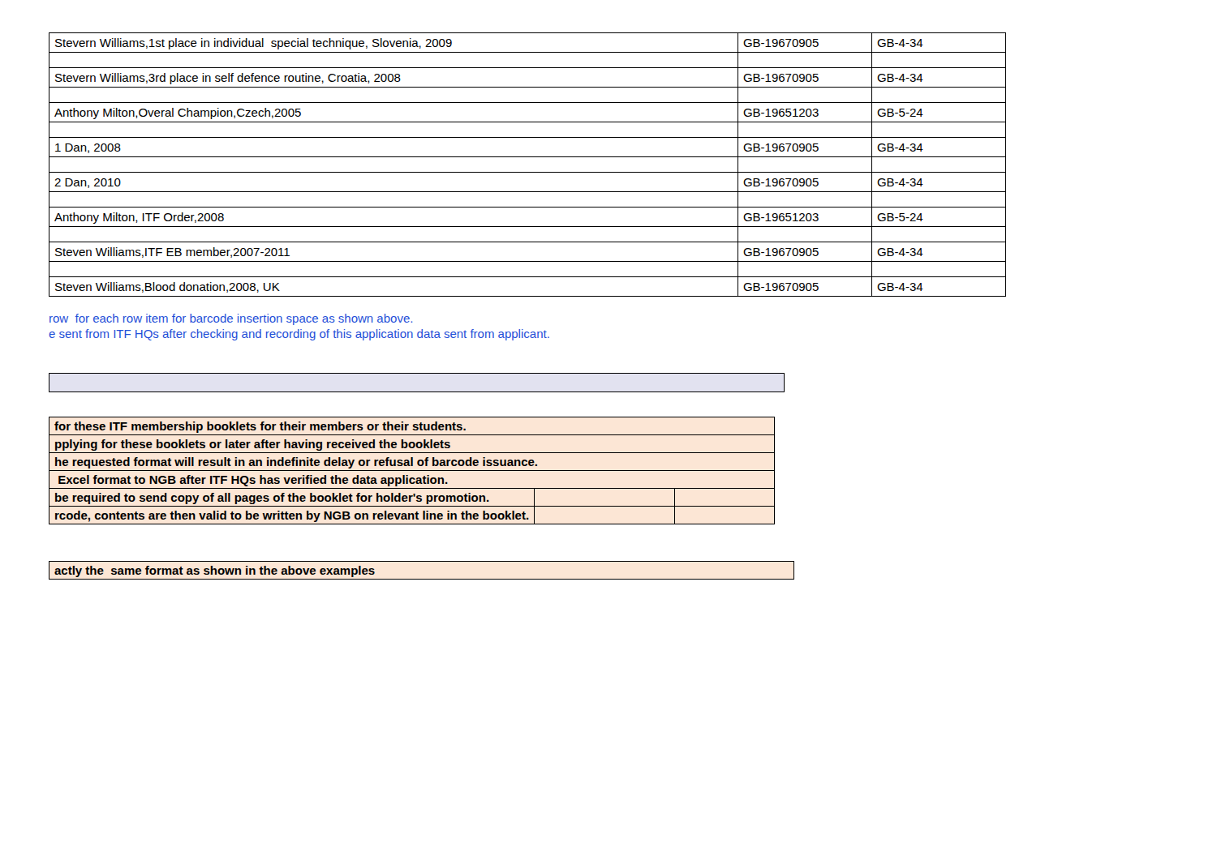| Stevern Williams,1st place in individual special technique, Slovenia, 2009 | GB-19670905 | GB-4-34 |
| Stevern Williams,3rd place in self defence routine, Croatia, 2008 | GB-19670905 | GB-4-34 |
| Anthony Milton,Overal Champion,Czech,2005 | GB-19651203 | GB-5-24 |
| 1 Dan, 2008 | GB-19670905 | GB-4-34 |
| 2 Dan, 2010 | GB-19670905 | GB-4-34 |
| Anthony Milton, ITF Order,2008 | GB-19651203 | GB-5-24 |
| Steven Williams,ITF EB member,2007-2011 | GB-19670905 | GB-4-34 |
| Steven Williams,Blood donation,2008, UK | GB-19670905 | GB-4-34 |
row for each row item for barcode insertion space as shown above.
e sent from ITF HQs after checking and recording of this application data sent from applicant.
| for these ITF membership booklets for their members or their students. |
| pplying for these booklets or later after having received the booklets |
| he requested format will result in an indefinite delay or refusal of barcode issuance. |
| Excel format to NGB after ITF HQs has verified the data application. |
| be required to send copy of all pages of the booklet for holder's promotion. | | |
| rcode, contents are then valid to be written by NGB on relevant line in the booklet. | | |
| actly the same format as shown in the above examples |